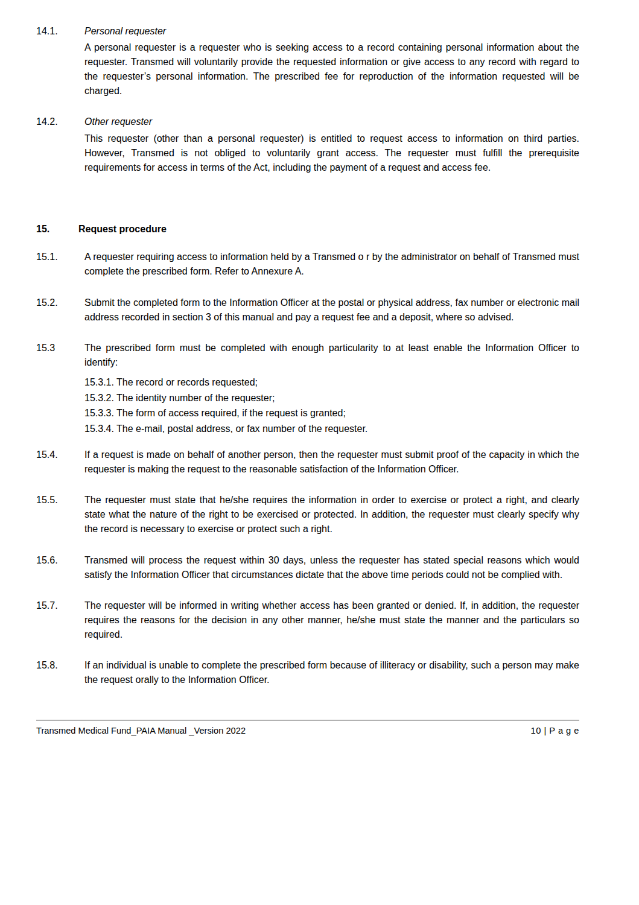14.1.
Personal requester
A personal requester is a requester who is seeking access to a record containing personal information about the requester. Transmed will voluntarily provide the requested information or give access to any record with regard to the requester’s personal information. The prescribed fee for reproduction of the information requested will be charged.
14.2.
Other requester
This requester (other than a personal requester) is entitled to request access to information on third parties. However, Transmed is not obliged to voluntarily grant access. The requester must fulfill the prerequisite requirements for access in terms of the Act, including the payment of a request and access fee.
15. Request procedure
15.1.
A requester requiring access to information held by a Transmed o r by the administrator on behalf of Transmed must complete the prescribed form. Refer to Annexure A.
15.2.
Submit the completed form to the Information Officer at the postal or physical address, fax number or electronic mail address recorded in section 3 of this manual and pay a request fee and a deposit, where so advised.
15.3
The prescribed form must be completed with enough particularity to at least enable the Information Officer to identify:
15.3.1. The record or records requested;
15.3.2. The identity number of the requester;
15.3.3. The form of access required, if the request is granted;
15.3.4. The e-mail, postal address, or fax number of the requester.
15.4.
If a request is made on behalf of another person, then the requester must submit proof of the capacity in which the requester is making the request to the reasonable satisfaction of the Information Officer.
15.5.
The requester must state that he/she requires the information in order to exercise or protect a right, and clearly state what the nature of the right to be exercised or protected. In addition, the requester must clearly specify why the record is necessary to exercise or protect such a right.
15.6.
Transmed will process the request within 30 days, unless the requester has stated special reasons which would satisfy the Information Officer that circumstances dictate that the above time periods could not be complied with.
15.7.
The requester will be informed in writing whether access has been granted or denied. If, in addition, the requester requires the reasons for the decision in any other manner, he/she must state the manner and the particulars so required.
15.8.
If an individual is unable to complete the prescribed form because of illiteracy or disability, such a person may make the request orally to the Information Officer.
Transmed Medical Fund_PAIA Manual _Version 2022 10 | P a g e